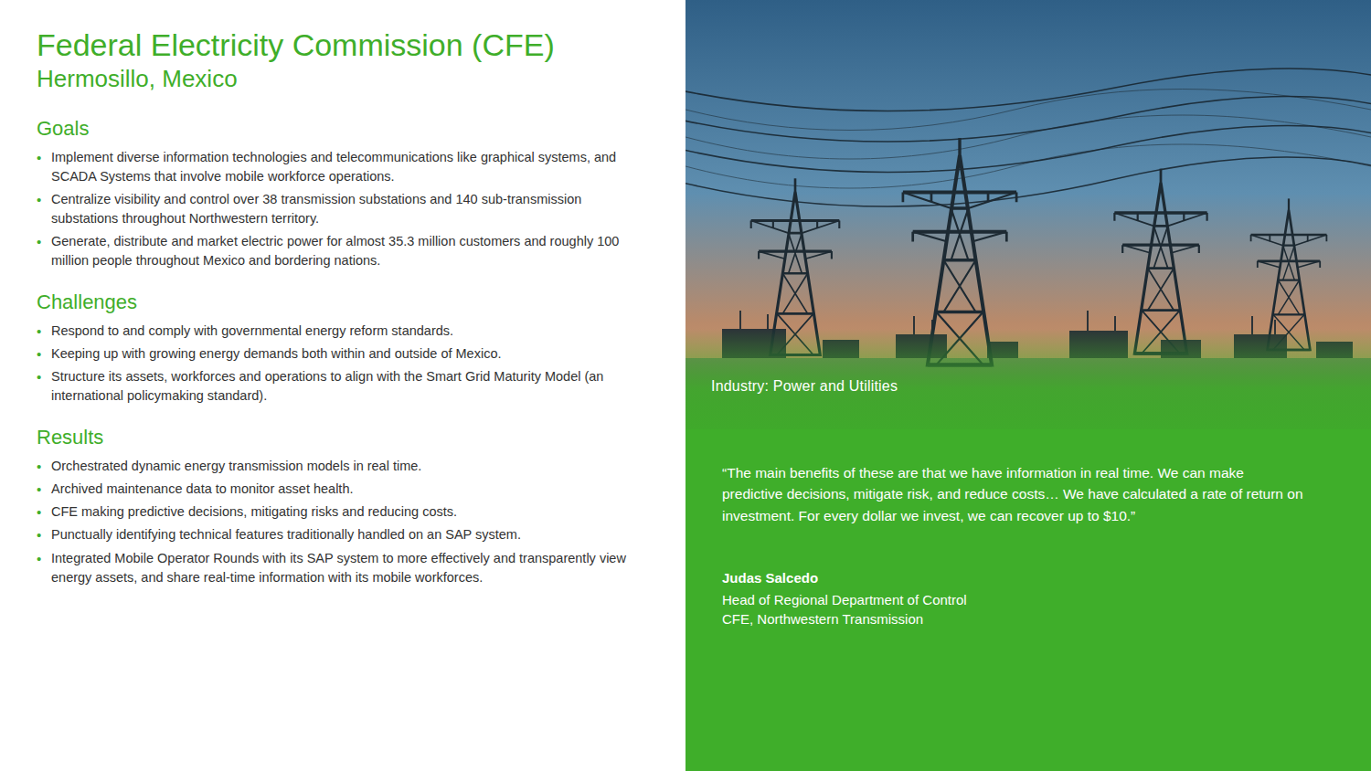Federal Electricity Commission (CFE)
Hermosillo, Mexico
Goals
Implement diverse information technologies and telecommunications like graphical systems, and SCADA Systems that involve mobile workforce operations.
Centralize visibility and control over 38 transmission substations and 140 sub-transmission substations throughout Northwestern territory.
Generate, distribute and market electric power for almost 35.3 million customers and roughly 100 million people throughout Mexico and bordering nations.
Challenges
Respond to and comply with governmental energy reform standards.
Keeping up with growing energy demands both within and outside of Mexico.
Structure its assets, workforces and operations to align with the Smart Grid Maturity Model (an international policymaking standard).
Results
Orchestrated dynamic energy transmission models in real time.
Archived maintenance data to monitor asset health.
CFE making predictive decisions, mitigating risks and reducing costs.
Punctually identifying technical features traditionally handled on an SAP system.
Integrated Mobile Operator Rounds with its SAP system to more effectively and transparently view energy assets, and share real-time information with its mobile workforces.
Industry: Power and Utilities
“The main benefits of these are that we have information in real time. We can make predictive decisions, mitigate risk, and reduce costs… We have calculated a rate of return on investment. For every dollar we invest, we can recover up to $10.”
Judas Salcedo Head of Regional Department of Control
CFE, Northwestern Transmission